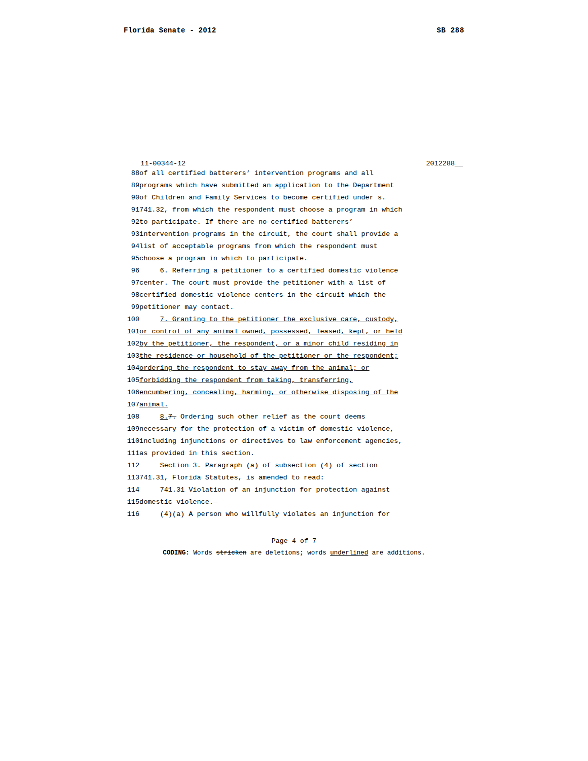Florida Senate - 2012 SB 288
11-00344-12 2012288__
| 88 | of all certified batterers’ intervention programs and all |
| 89 | programs which have submitted an application to the Department |
| 90 | of Children and Family Services to become certified under s. |
| 91 | 741.32, from which the respondent must choose a program in which |
| 92 | to participate. If there are no certified batterers’ |
| 93 | intervention programs in the circuit, the court shall provide a |
| 94 | list of acceptable programs from which the respondent must |
| 95 | choose a program in which to participate. |
| 96 | 6. Referring a petitioner to a certified domestic violence |
| 97 | center. The court must provide the petitioner with a list of |
| 98 | certified domestic violence centers in the circuit which the |
| 99 | petitioner may contact. |
| 100 | 7. Granting to the petitioner the exclusive care, custody, |
| 101 | or control of any animal owned, possessed, leased, kept, or held |
| 102 | by the petitioner, the respondent, or a minor child residing in |
| 103 | the residence or household of the petitioner or the respondent; |
| 104 | ordering the respondent to stay away from the animal; or |
| 105 | forbidding the respondent from taking, transferring, |
| 106 | encumbering, concealing, harming, or otherwise disposing of the |
| 107 | animal. |
| 108 | 8. 7. Ordering such other relief as the court deems |
| 109 | necessary for the protection of a victim of domestic violence, |
| 110 | including injunctions or directives to law enforcement agencies, |
| 111 | as provided in this section. |
| 112 | Section 3. Paragraph (a) of subsection (4) of section |
| 113 | 741.31, Florida Statutes, is amended to read: |
| 114 | 741.31 Violation of an injunction for protection against |
| 115 | domestic violence.— |
| 116 | (4)(a) A person who willfully violates an injunction for |
Page 4 of 7
CODING: Words stricken are deletions; words underlined are additions.